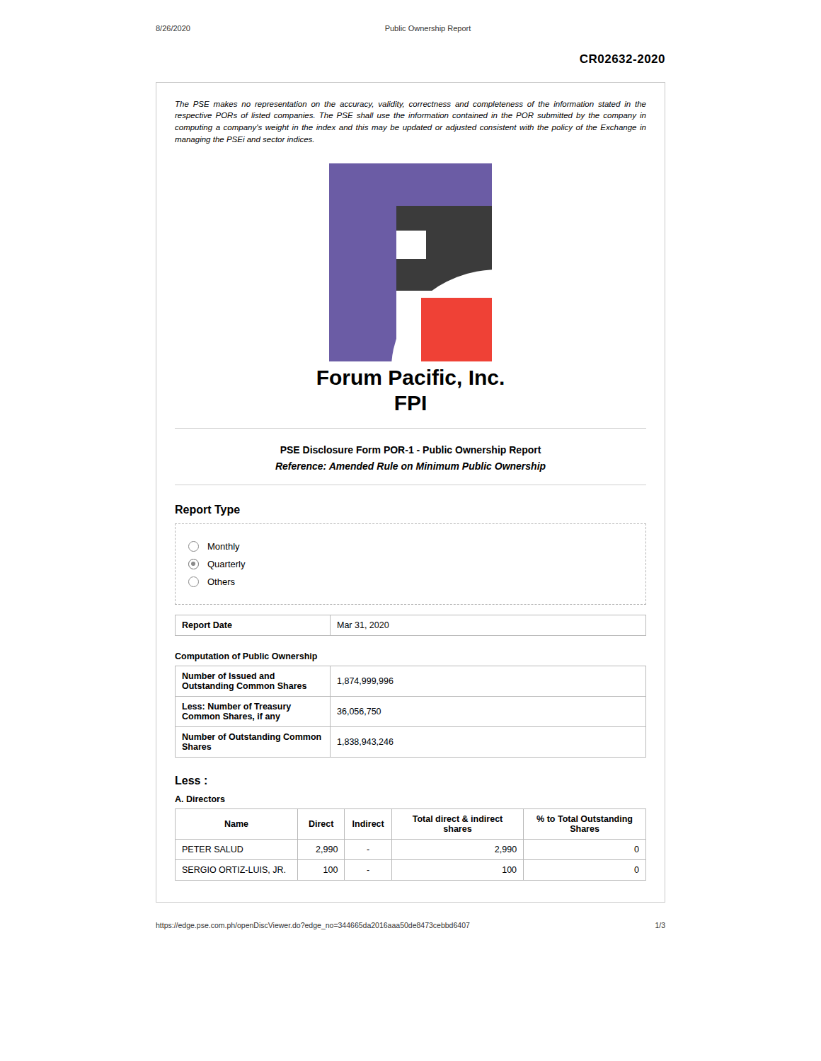8/26/2020
Public Ownership Report
CR02632-2020
The PSE makes no representation on the accuracy, validity, correctness and completeness of the information stated in the respective PORs of listed companies. The PSE shall use the information contained in the POR submitted by the company in computing a company's weight in the index and this may be updated or adjusted consistent with the policy of the Exchange in managing the PSEi and sector indices.
Forum Pacific, Inc.
FPI
PSE Disclosure Form POR-1 - Public Ownership Report
Reference: Amended Rule on Minimum Public Ownership
Report Type
Monthly
Quarterly
Others
| Report Date | Mar 31, 2020 |
Computation of Public Ownership
| Number of Issued and Outstanding Common Shares | 1,874,999,996 |
| Less: Number of Treasury Common Shares, if any | 36,056,750 |
| Number of Outstanding Common Shares | 1,838,943,246 |
Less :
A. Directors
| Name | Direct | Indirect | Total direct & indirect shares | % to Total Outstanding Shares |
| --- | --- | --- | --- | --- |
| PETER SALUD | 2,990 | - | 2,990 | 0 |
| SERGIO ORTIZ-LUIS, JR. | 100 | - | 100 | 0 |
https://edge.pse.com.ph/openDiscViewer.do?edge_no=344665da2016aaa50de8473cebbd6407
1/3